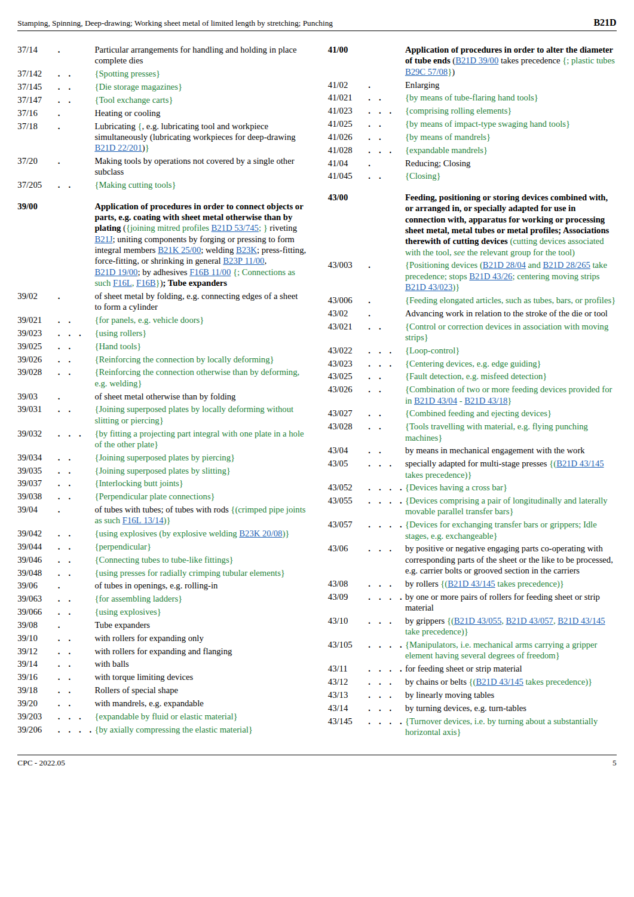Stamping, Spinning, Deep-drawing; Working sheet metal of limited length by stretching; Punching B21D
| 37/14 | . | Particular arrangements for handling and holding in place complete dies |
| 37/142 | . . | {Spotting presses} |
| 37/145 | . . | {Die storage magazines} |
| 37/147 | . . | {Tool exchange carts} |
| 37/16 | . | Heating or cooling |
| 37/18 | . | Lubricating { , e.g. lubricating tool and workpiece simultaneously (lubricating workpieces for deep-drawing B21D 22/201 ) } |
| 37/20 | . | Making tools by operations not covered by a single other subclass |
| 37/205 | . . | {Making cutting tools} |
| 39/00 | | Application of procedures in order to connect objects or parts, e.g. coating with sheet metal otherwise than by plating ( {joining mitred profiles B21D 53/745 ; } riveting B21J ; uniting components by forging or pressing to form integral members B21K 25/00 ; welding B23K ; press-fitting, force-fitting, or shrinking in general B23P 11/00 , B21D 19/00 ; by adhesives F16B 11/00 {; Connections as such F16L , F16B } ) ; Tube expanders |
| 39/02 | . | of sheet metal by folding, e.g. connecting edges of a sheet to form a cylinder |
| 39/021 | . . | {for panels, e.g. vehicle doors} |
| 39/023 | . . . | {using rollers} |
| 39/025 | . . | {Hand tools} |
| 39/026 | . . | {Reinforcing the connection by locally deforming} |
| 39/028 | . . | {Reinforcing the connection otherwise than by deforming, e.g. welding} |
| 39/03 | . | of sheet metal otherwise than by folding |
| 39/031 | . . | {Joining superposed plates by locally deforming without slitting or piercing} |
| 39/032 | . . . | {by fitting a projecting part integral with one plate in a hole of the other plate} |
| 39/034 | . . | {Joining superposed plates by piercing} |
| 39/035 | . . | {Joining superposed plates by slitting} |
| 39/037 | . . | {Interlocking butt joints} |
| 39/038 | . . | {Perpendicular plate connections} |
| 39/04 | . | of tubes with tubes; of tubes with rods {(crimped pipe joints as such F16L 13/14 )} |
| 39/042 | . . | {using explosives (by explosive welding B23K 20/08 )} |
| 39/044 | . . | {perpendicular} |
| 39/046 | . . | {Connecting tubes to tube-like fittings} |
| 39/048 | . . | {using presses for radially crimping tubular elements} |
| 39/06 | . | of tubes in openings, e.g. rolling-in |
| 39/063 | . . | {for assembling ladders} |
| 39/066 | . . | {using explosives} |
| 39/08 | . | Tube expanders |
| 39/10 | . . | with rollers for expanding only |
| 39/12 | . . | with rollers for expanding and flanging |
| 39/14 | . . | with balls |
| 39/16 | . . | with torque limiting devices |
| 39/18 | . . | Rollers of special shape |
| 39/20 | . . | with mandrels, e.g. expandable |
| 39/203 | . . . | {expandable by fluid or elastic material} |
| 39/206 | . . . . | {by axially compressing the elastic material} |
| 41/00 | | Application of procedures in order to alter the diameter of tube ends ( B21D 39/00 takes precedence {; plastic tubes B29C 57/08 } ) |
| 41/02 | . | Enlarging |
| 41/021 | . . | {by means of tube-flaring hand tools} |
| 41/023 | . . . | {comprising rolling elements} |
| 41/025 | . . | {by means of impact-type swaging hand tools} |
| 41/026 | . . | {by means of mandrels} |
| 41/028 | . . . | {expandable mandrels} |
| 41/04 | . | Reducing; Closing |
| 41/045 | . . | {Closing} |
| 43/00 | | Feeding, positioning or storing devices combined with, or arranged in, or specially adapted for use in connection with, apparatus for working or processing sheet metal, metal tubes or metal profiles; Associations therewith of cutting devices (cutting devices associated with the tool, see the relevant group for the tool) |
| 43/003 | . | {Positioning devices ( B21D 28/04 and B21D 28/265 take precedence; stops B21D 43/26 ; centering moving strips B21D 43/023 )} |
| 43/006 | . | {Feeding elongated articles, such as tubes, bars, or profiles} |
| 43/02 | . | Advancing work in relation to the stroke of the die or tool |
| 43/021 | . . | {Control or correction devices in association with moving strips} |
| 43/022 | . . . | {Loop-control} |
| 43/023 | . . . | {Centering devices, e.g. edge guiding} |
| 43/025 | . . | {Fault detection, e.g. misfeed detection} |
| 43/026 | . . | {Combination of two or more feeding devices provided for in B21D 43/04 - B21D 43/18 } |
| 43/027 | . . | {Combined feeding and ejecting devices} |
| 43/028 | . . | {Tools travelling with material, e.g. flying punching machines} |
| 43/04 | . . | by means in mechanical engagement with the work |
| 43/05 | . . . | specially adapted for multi-stage presses {( B21D 43/145 takes precedence)} |
| 43/052 | . . . . | {Devices having a cross bar} |
| 43/055 | . . . . | {Devices comprising a pair of longitudinally and laterally movable parallel transfer bars} |
| 43/057 | . . . . | {Devices for exchanging transfer bars or grippers; Idle stages, e.g. exchangeable} |
| 43/06 | . . . | by positive or negative engaging parts co-operating with corresponding parts of the sheet or the like to be processed, e.g. carrier bolts or grooved section in the carriers |
| 43/08 | . . . | by rollers {( B21D 43/145 takes precedence)} |
| 43/09 | . . . . | by one or more pairs of rollers for feeding sheet or strip material |
| 43/10 | . . . | by grippers {( B21D 43/055 , B21D 43/057 , B21D 43/145 take precedence)} |
| 43/105 | . . . . | {Manipulators, i.e. mechanical arms carrying a gripper element having several degrees of freedom} |
| 43/11 | . . . . | for feeding sheet or strip material |
| 43/12 | . . . | by chains or belts {( B21D 43/145 takes precedence)} |
| 43/13 | . . . | by linearly moving tables |
| 43/14 | . . . | by turning devices, e.g. turn-tables |
| 43/145 | . . . . | {Turnover devices, i.e. by turning about a substantially horizontal axis} |
CPC - 2022.05 5